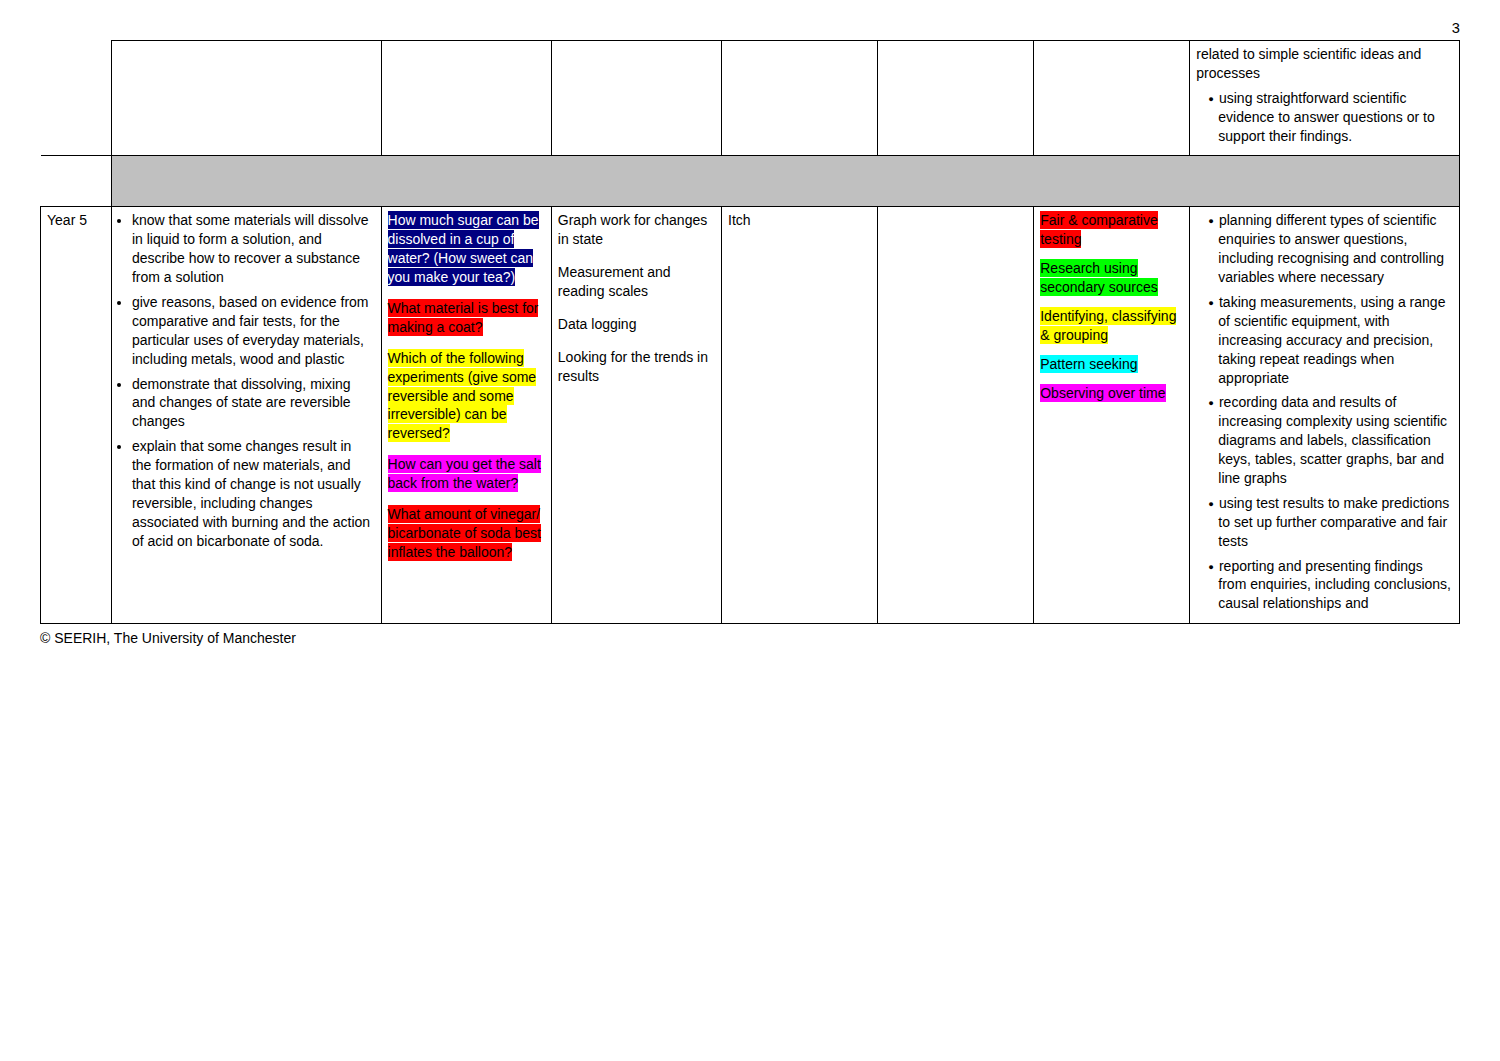3
| | | | | | | | related to simple scientific ideas and processes using straightforward scientific evidence to answer questions or to support their findings. |
| Year 5 | know that some materials will dissolve in liquid to form a solution, and describe how to recover a substance from a solution give reasons, based on evidence from comparative and fair tests, for the particular uses of everyday materials, including metals, wood and plastic demonstrate that dissolving, mixing and changes of state are reversible changes explain that some changes result in the formation of new materials, and that this kind of change is not usually reversible, including changes associated with burning and the action of acid on bicarbonate of soda. | How much sugar can be dissolved in a cup of water? (How sweet can you make your tea?) What material is best for making a coat? Which of the following experiments (give some reversible and some irreversible) can be reversed? How can you get the salt back from the water? What amount of vinegar/ bicarbonate of soda best inflates the balloon? | Graph work for changes in state Measurement and reading scales Data logging Looking for the trends in results | Itch | | Fair & comparative testing Research using secondary sources Identifying, classifying & grouping Pattern seeking Observing over time | planning different types of scientific enquiries to answer questions, including recognising and controlling variables where necessary taking measurements, using a range of scientific equipment, with increasing accuracy and precision, taking repeat readings when appropriate recording data and results of increasing complexity using scientific diagrams and labels, classification keys, tables, scatter graphs, bar and line graphs using test results to make predictions to set up further comparative and fair tests reporting and presenting findings from enquiries, including conclusions, causal relationships and |
© SEERIH, The University of Manchester